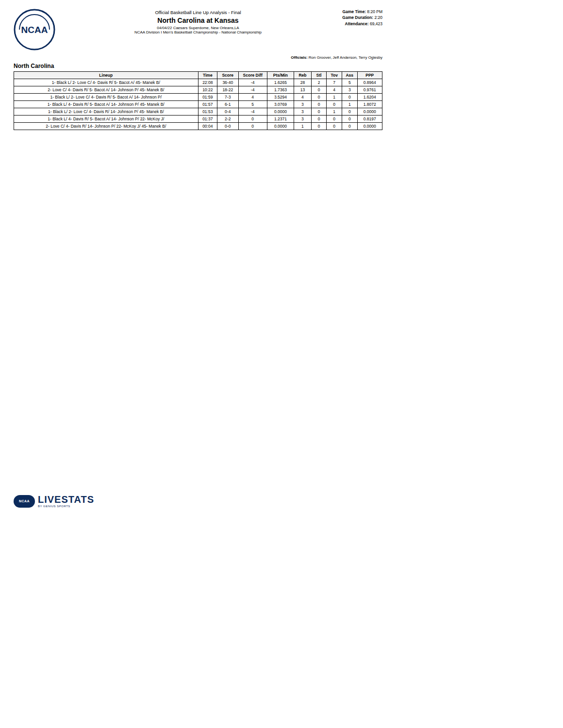NCAA
Official Basketball Line Up Analysis - Final
North Carolina at Kansas
04/04/22 Caesars Superdome, New Orleans,LA
NCAA Division I Men's Basketball Championship - National Championship
Game Time: 8:20 PM
Game Duration: 2:20
Attendance: 69,423
Officials: Ron Groover, Jeff Anderson, Terry Oglesby
North Carolina
| Lineup | Time | Score | Score Diff | Pts/Min | Reb | Stl | Tov | Ass | PPP |
| --- | --- | --- | --- | --- | --- | --- | --- | --- | --- |
| 1- Black L/ 2- Love C/ 4- Davis R/ 5- Bacot A/ 45- Manek B/ | 22:08 | 36-40 | -4 | 1.6265 | 28 | 2 | 7 | 5 | 0.8964 |
| 2- Love C/ 4- Davis R/ 5- Bacot A/ 14- Johnson P/ 45- Manek B/ | 10:22 | 18-22 | -4 | 1.7363 | 13 | 0 | 4 | 3 | 0.9761 |
| 1- Black L/ 2- Love C/ 4- Davis R/ 5- Bacot A/ 14- Johnson P/ | 01:59 | 7-3 | 4 | 3.5294 | 4 | 0 | 1 | 0 | 1.6204 |
| 1- Black L/ 4- Davis R/ 5- Bacot A/ 14- Johnson P/ 45- Manek B/ | 01:57 | 6-1 | 5 | 3.0769 | 3 | 0 | 0 | 1 | 1.8072 |
| 1- Black L/ 2- Love C/ 4- Davis R/ 14- Johnson P/ 45- Manek B/ | 01:53 | 0-4 | -4 | 0.0000 | 3 | 0 | 1 | 0 | 0.0000 |
| 1- Black L/ 4- Davis R/ 5- Bacot A/ 14- Johnson P/ 22- McKoy J/ | 01:37 | 2-2 | 0 | 1.2371 | 3 | 0 | 0 | 0 | 0.8197 |
| 2- Love C/ 4- Davis R/ 14- Johnson P/ 22- McKoy J/ 45- Manek B/ | 00:04 | 0-0 | 0 | 0.0000 | 1 | 0 | 0 | 0 | 0.0000 |
NCAA
LIVESTATS
BY GENIUS SPORTS